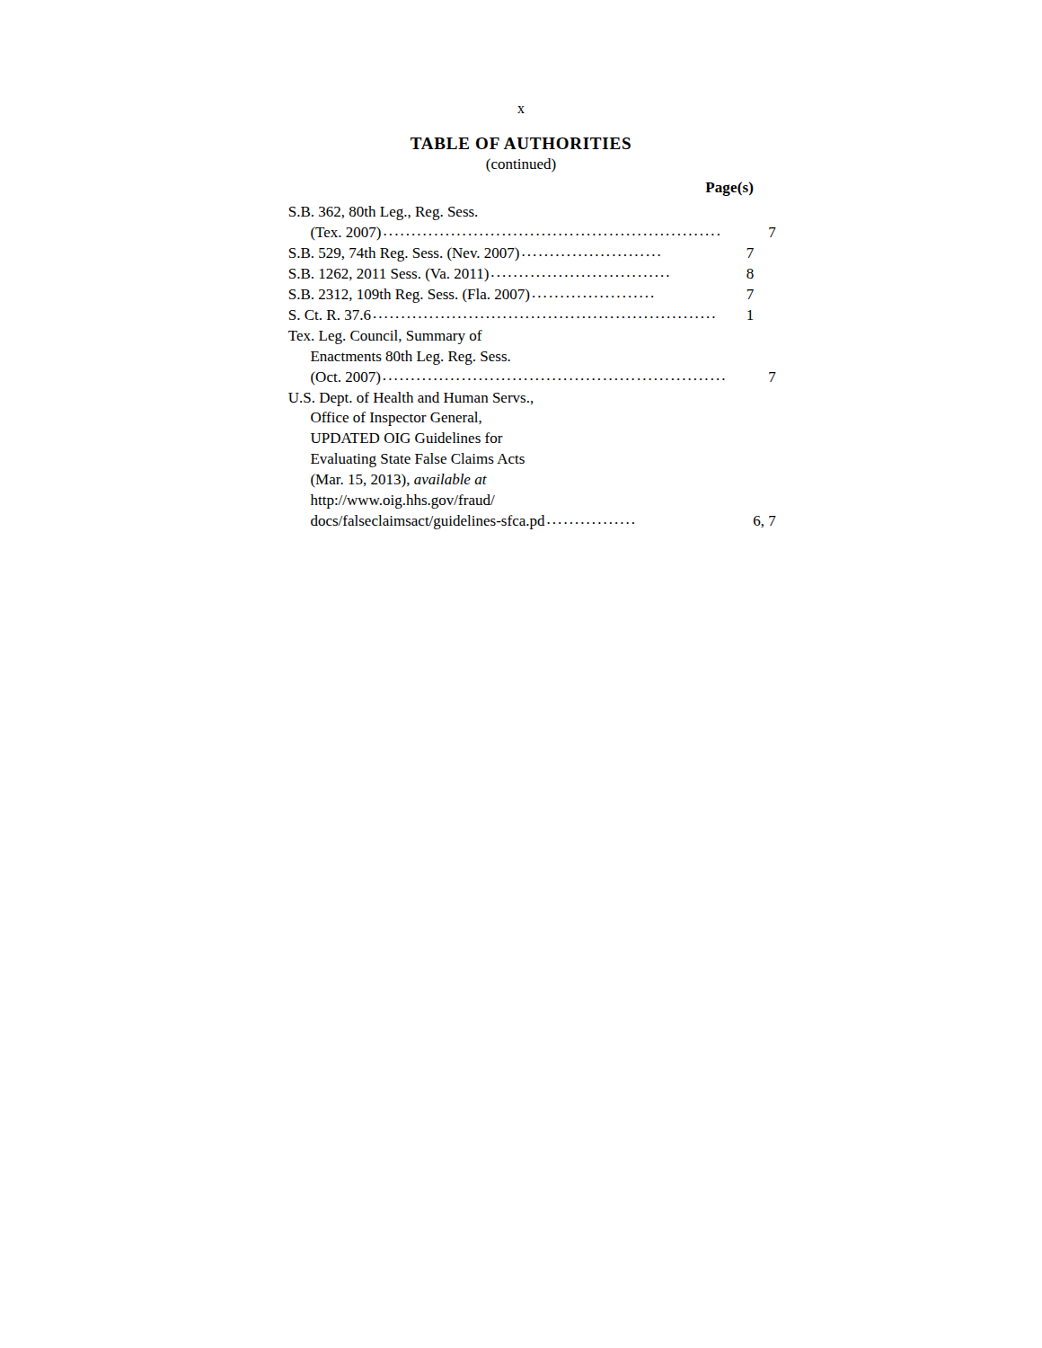x
TABLE OF AUTHORITIES
(continued)
Page(s)
| S.B. 362, 80th Leg., Reg. Sess. (Tex. 2007) ............................................................ 7 |
| S.B. 529, 74th Reg. Sess. (Nev. 2007) ......................... 7 |
| S.B. 1262, 2011 Sess. (Va. 2011) ................................ 8 |
| S.B. 2312, 109th Reg. Sess. (Fla. 2007) ...................... 7 |
| S. Ct. R. 37.6 ............................................................. 1 |
| Tex. Leg. Council, Summary of Enactments 80th Leg. Reg. Sess. (Oct. 2007) ............................................................. 7 |
| U.S. Dept. of Health and Human Servs., Office of Inspector General, UPDATED OIG Guidelines for Evaluating State False Claims Acts (Mar. 15, 2013), available at http://www.oig.hhs.gov/fraud/ docs/falseclaimsact/guidelines-sfca.pd ................ 6, 7 |